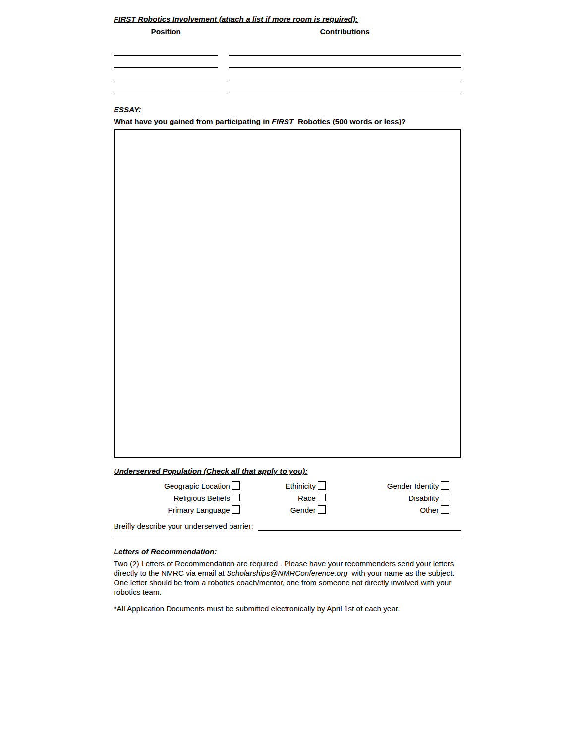FIRST Robotics Involvement (attach a list if more room is required):
| Position | | Contributions |
| --- | --- | --- |
ESSAY:
What have you gained from participating in FIRST Robotics (500 words or less)?
Underserved Population (Check all that apply to you):
| Geograpic Location | | | Ethinicity | | | Gender Identity | |
| Religious Beliefs | | | Race | | | Disability | |
| Primary Language | | | Gender | | | Other | |
Breifly describe your underserved barrier:
Letters of Recommendation:
Two (2) Letters of Recommendation are required . Please have your recommenders send your letters directly to the NMRC via email at Scholarships@NMRConference.org with your name as the subject. One letter should be from a robotics coach/mentor, one from someone not directly involved with your robotics team.
*All Application Documents must be submitted electronically by April 1st of each year.